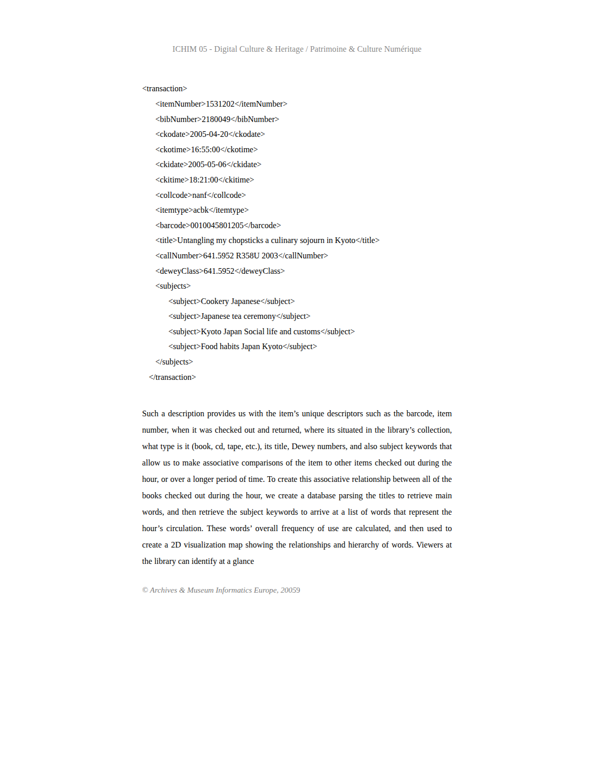ICHIM 05 - Digital Culture & Heritage / Patrimoine & Culture Numérique
<transaction>
<itemNumber>1531202</itemNumber>
<bibNumber>2180049</bibNumber>
<ckodate>2005-04-20</ckodate>
<ckotime>16:55:00</ckotime>
<ckidate>2005-05-06</ckidate>
<ckitime>18:21:00</ckitime>
<collcode>nanf</collcode>
<itemtype>acbk</itemtype>
<barcode>0010045801205</barcode>
<title>Untangling my chopsticks a culinary sojourn in Kyoto</title>
<callNumber>641.5952 R358U 2003</callNumber>
<deweyClass>641.5952</deweyClass>
<subjects>
<subject>Cookery Japanese</subject>
<subject>Japanese tea ceremony</subject>
<subject>Kyoto Japan Social life and customs</subject>
<subject>Food habits Japan Kyoto</subject>
</subjects>
</transaction>
Such a description provides us with the item’s unique descriptors such as the barcode, item number, when it was checked out and returned, where its situated in the library’s collection, what type is it (book, cd, tape, etc.), its title, Dewey numbers, and also subject keywords that allow us to make associative comparisons of the item to other items checked out during the hour, or over a longer period of time. To create this associative relationship between all of the books checked out during the hour, we create a database parsing the titles to retrieve main words, and then retrieve the subject keywords to arrive at a list of words that represent the hour’s circulation. These words’ overall frequency of use are calculated, and then used to create a 2D visualization map showing the relationships and hierarchy of words. Viewers at the library can identify at a glance
© Archives & Museum Informatics Europe, 2005 9